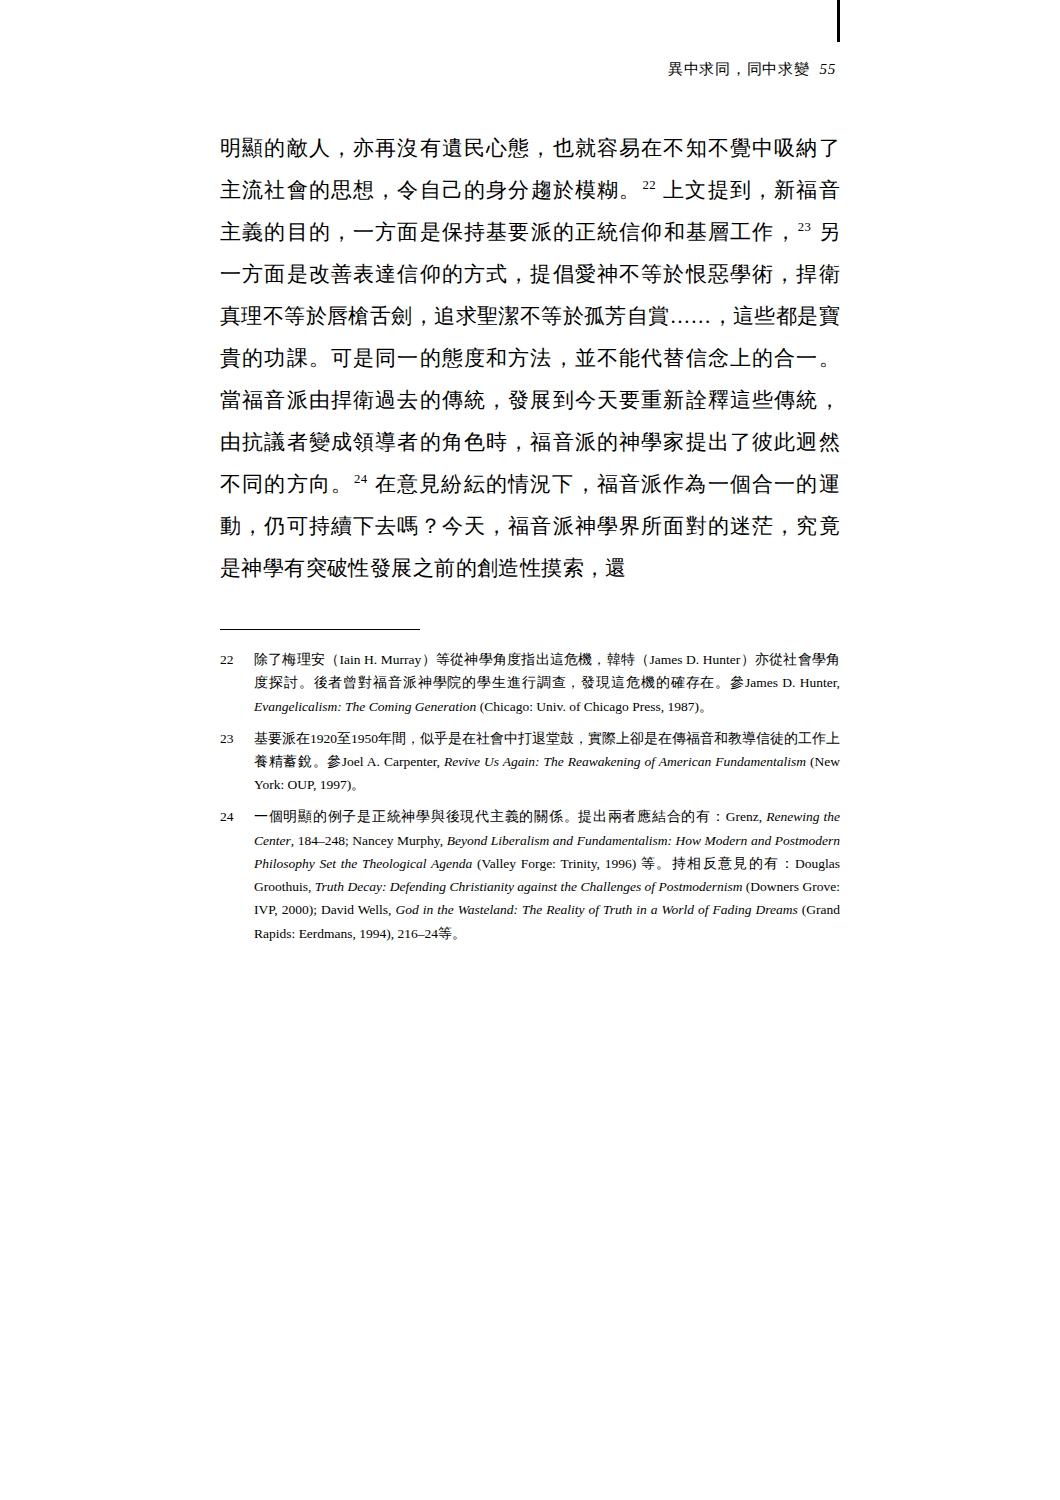異中求同，同中求變55
明顯的敵人，亦再沒有遺民心態，也就容易在不知不覺中吸納了主流社會的思想，令自己的身分趨於模糊。22 上文提到，新福音主義的目的，一方面是保持基要派的正統信仰和基層工作，23 另一方面是改善表達信仰的方式，提倡愛神不等於恨惡學術，捍衛真理不等於唇槍舌劍，追求聖潔不等於孤芳自賞……，這些都是寶貴的功課。可是同一的態度和方法，並不能代替信念上的合一。當福音派由捍衛過去的傳統，發展到今天要重新詮釋這些傳統，由抗議者變成領導者的角色時，福音派的神學家提出了彼此迥然不同的方向。24 在意見紛紜的情況下，福音派作為一個合一的運動，仍可持續下去嗎？今天，福音派神學界所面對的迷茫，究竟是神學有突破性發展之前的創造性摸索，還
22
除了梅理安（Iain H. Murray）等從神學角度指出這危機，韓特（James D. Hunter）亦從社會學角度探討。後者曾對福音派神學院的學生進行調查，發現這危機的確存在。參James D. Hunter, Evangelicalism: The Coming Generation (Chicago: Univ. of Chicago Press, 1987)。
23
基要派在1920至1950年間，似乎是在社會中打退堂鼓，實際上卻是在傳福音和教導信徒的工作上養精蓄銳。參Joel A. Carpenter, Revive Us Again: The Reawakening of American Fundamentalism (New York: OUP, 1997)。
24
一個明顯的例子是正統神學與後現代主義的關係。提出兩者應結合的有：Grenz, Renewing the Center, 184–248; Nancey Murphy, Beyond Liberalism and Fundamentalism: How Modern and Postmodern Philosophy Set the Theological Agenda (Valley Forge: Trinity, 1996) 等。持相反意見的有：Douglas Groothuis, Truth Decay: Defending Christianity against the Challenges of Postmodernism (Downers Grove: IVP, 2000); David Wells, God in the Wasteland: The Reality of Truth in a World of Fading Dreams (Grand Rapids: Eerdmans, 1994), 216–24等。